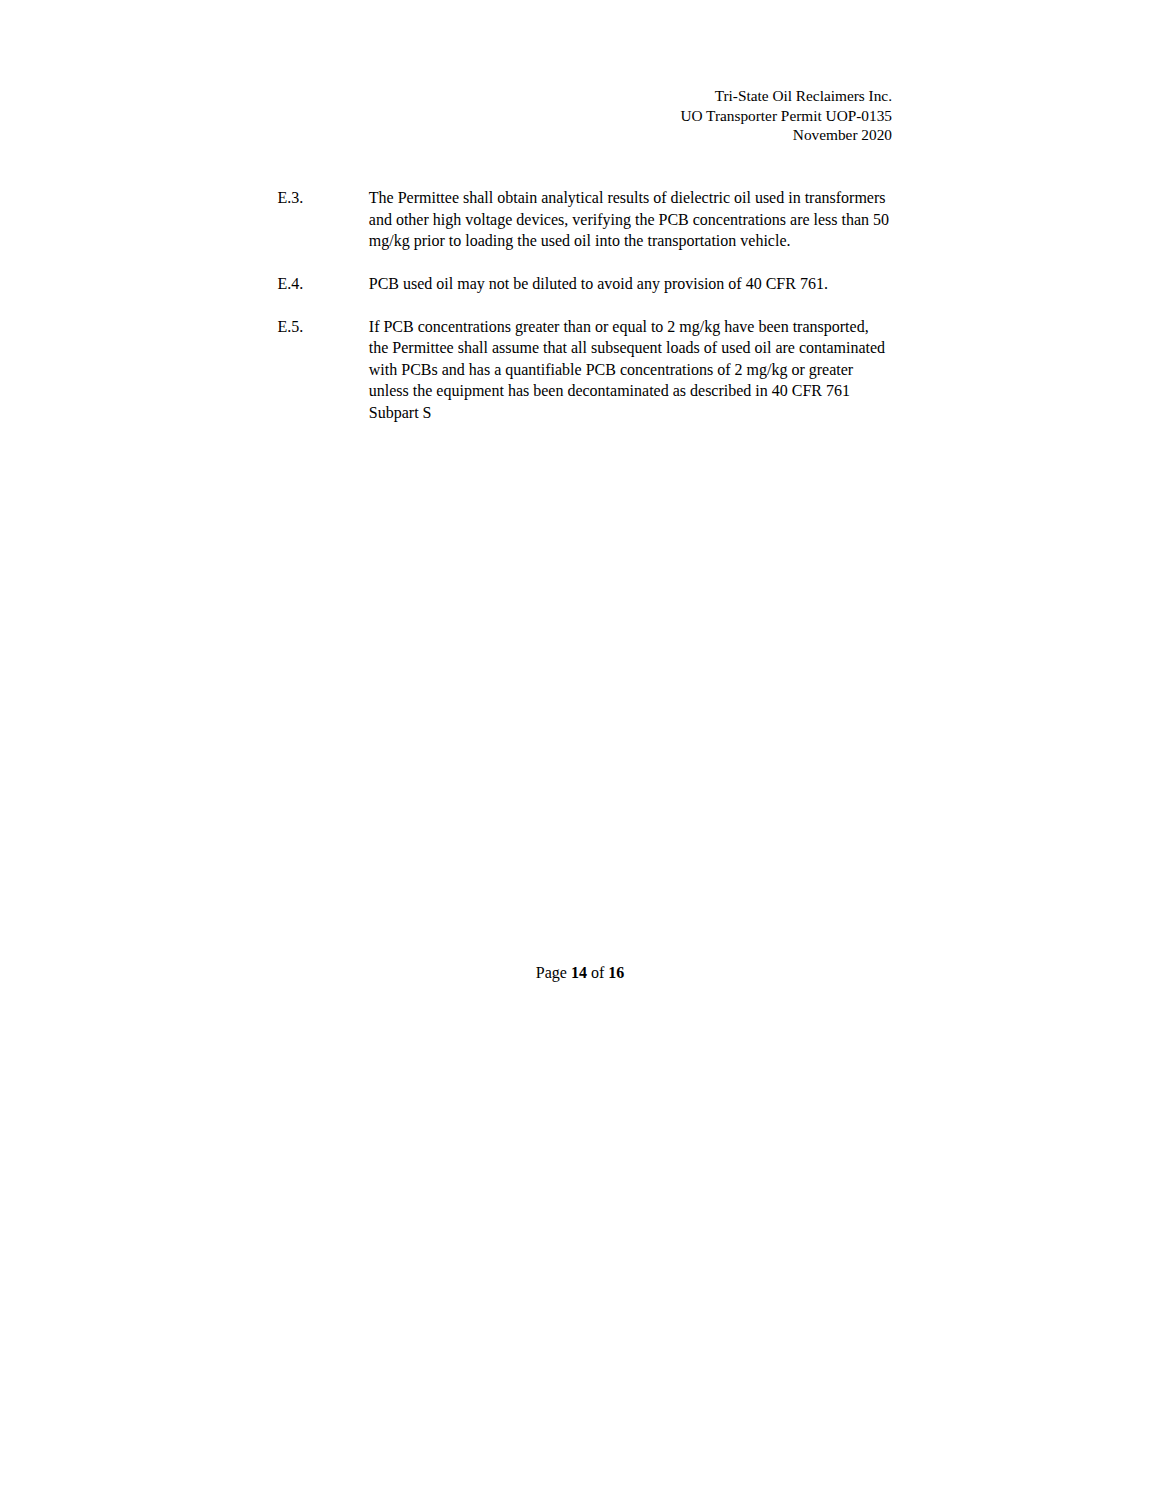Tri-State Oil Reclaimers Inc.
UO Transporter Permit UOP-0135
November 2020
E.3.
The Permittee shall obtain analytical results of dielectric oil used in transformers and other high voltage devices, verifying the PCB concentrations are less than 50 mg/kg prior to loading the used oil into the transportation vehicle.
E.4.
PCB used oil may not be diluted to avoid any provision of 40 CFR 761.
E.5.
If PCB concentrations greater than or equal to 2 mg/kg have been transported, the Permittee shall assume that all subsequent loads of used oil are contaminated with PCBs and has a quantifiable PCB concentrations of 2 mg/kg or greater unless the equipment has been decontaminated as described in 40 CFR 761 Subpart S
Page 14 of 16